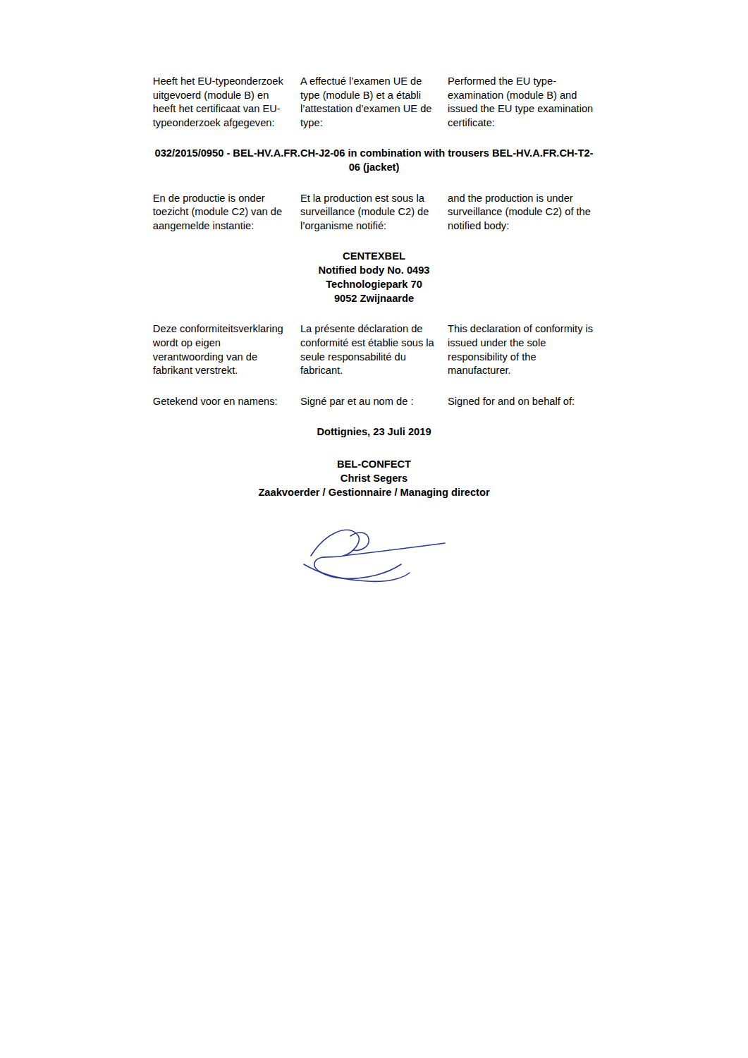Heeft het EU-typeonderzoek uitgevoerd (module B) en heeft het certificaat van EU-typeonderzoek afgegeven:
A effectué l’examen UE de type (module B) et a établi l’attestation d’examen UE de type:
Performed the EU type-examination (module B) and issued the EU type examination certificate:
032/2015/0950 - BEL-HV.A.FR.CH-J2-06 in combination with trousers BEL-HV.A.FR.CH-T2-06 (jacket)
En de productie is onder toezicht (module C2) van de aangemelde instantie:
Et la production est sous la surveillance (module C2) de l’organisme notifié:
and the production is under surveillance (module C2) of the notified body:
CENTEXBEL
Notified body No. 0493
Technologiepark 70
9052 Zwijnaarde
Deze conformiteitsverklaring wordt op eigen verantwoording van de fabrikant verstrekt.
La présente déclaration de conformité est établie sous la seule responsabilité du fabricant.
This declaration of conformity is issued under the sole responsibility of the manufacturer.
Getekend voor en namens:
Signé par et au nom de :
Signed for and on behalf of:
Dottignies, 23 Juli 2019
BEL-CONFECT
Christ Segers
Zaakvoerder / Gestionnaire / Managing director